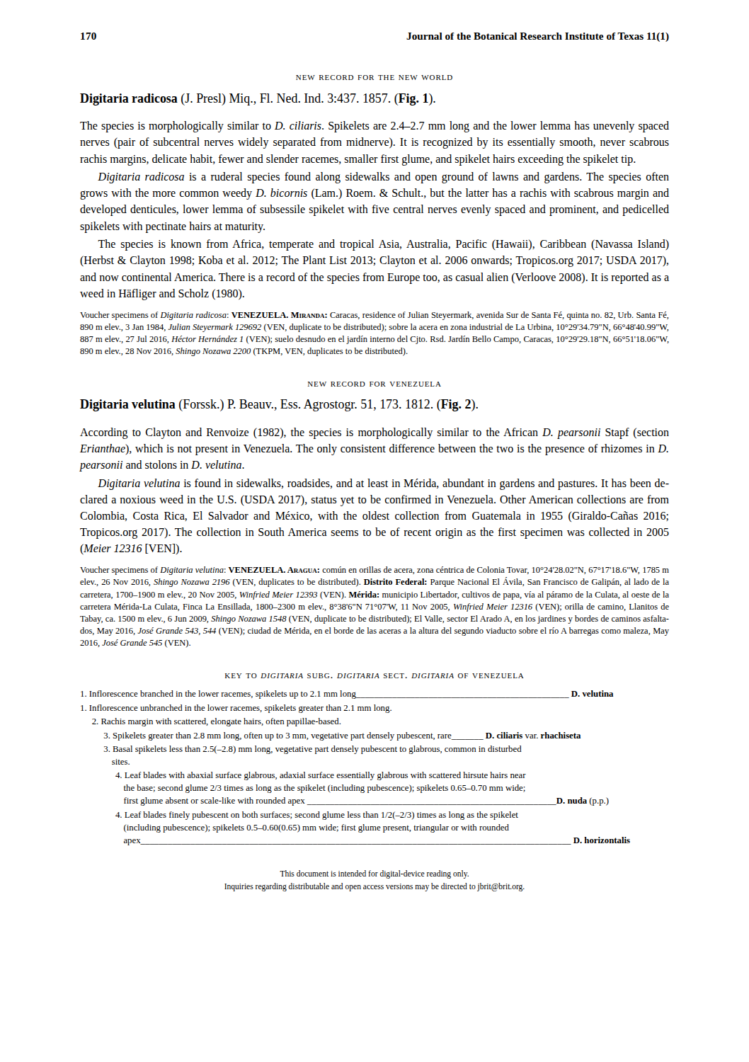170 Journal of the Botanical Research Institute of Texas 11(1)
new record for the new world
Digitaria radicosa (J. Presl) Miq., Fl. Ned. Ind. 3:437. 1857. (Fig. 1).
The species is morphologically similar to D. ciliaris. Spikelets are 2.4–2.7 mm long and the lower lemma has unevenly spaced nerves (pair of subcentral nerves widely separated from midnerve). It is recognized by its essentially smooth, never scabrous rachis margins, delicate habit, fewer and slender racemes, smaller first glume, and spikelet hairs exceeding the spikelet tip.
Digitaria radicosa is a ruderal species found along sidewalks and open ground of lawns and gardens. The species often grows with the more common weedy D. bicornis (Lam.) Roem. & Schult., but the latter has a rachis with scabrous margin and developed denticules, lower lemma of subsessile spikelet with five central nerves evenly spaced and prominent, and pedicelled spikelets with pectinate hairs at maturity.
The species is known from Africa, temperate and tropical Asia, Australia, Pacific (Hawaii), Caribbean (Navassa Island) (Herbst & Clayton 1998; Koba et al. 2012; The Plant List 2013; Clayton et al. 2006 onwards; Tropicos.org 2017; USDA 2017), and now continental America. There is a record of the species from Europe too, as casual alien (Verloove 2008). It is reported as a weed in Häfliger and Scholz (1980).
Voucher specimens of Digitaria radicosa: VENEZUELA. Miranda: Caracas, residence of Julian Steyermark, avenida Sur de Santa Fé, quinta no. 82, Urb. Santa Fé, 890 m elev., 3 Jan 1984, Julian Steyermark 129692 (VEN, duplicate to be distributed); sobre la acera en zona industrial de La Urbina, 10°29'34.79"N, 66°48'40.99"W, 887 m elev., 27 Jul 2016, Héctor Hernández 1 (VEN); suelo desnudo en el jardín interno del Cjto. Rsd. Jardín Bello Campo, Caracas, 10°29'29.18"N, 66°51'18.06"W, 890 m elev., 28 Nov 2016, Shingo Nozawa 2200 (TKPM, VEN, duplicates to be distributed).
new record for venezuela
Digitaria velutina (Forssk.) P. Beauv., Ess. Agrostogr. 51, 173. 1812. (Fig. 2).
According to Clayton and Renvoize (1982), the species is morphologically similar to the African D. pearsonii Stapf (section Erianthae), which is not present in Venezuela. The only consistent difference between the two is the presence of rhizomes in D. pearsonii and stolons in D. velutina.
Digitaria velutina is found in sidewalks, roadsides, and at least in Mérida, abundant in gardens and pastures. It has been declared a noxious weed in the U.S. (USDA 2017), status yet to be confirmed in Venezuela. Other American collections are from Colombia, Costa Rica, El Salvador and México, with the oldest collection from Guatemala in 1955 (Giraldo-Cañas 2016; Tropicos.org 2017). The collection in South America seems to be of recent origin as the first specimen was collected in 2005 (Meier 12316 [VEN]).
Voucher specimens of Digitaria velutina: VENEZUELA. Aragua: común en orillas de acera, zona céntrica de Colonia Tovar, 10°24'28.02"N, 67°17'18.6"W, 1785 m elev., 26 Nov 2016, Shingo Nozawa 2196 (VEN, duplicates to be distributed). Distrito Federal: Parque Nacional El Ávila, San Francisco de Galipán, al lado de la carretera, 1700–1900 m elev., 20 Nov 2005, Winfried Meier 12393 (VEN). Mérida: municipio Libertador, cultivos de papa, vía al páramo de la Culata, al oeste de la carretera Mérida-La Culata, Finca La Ensillada, 1800–2300 m elev., 8°38'6"N 71°07'W, 11 Nov 2005, Winfried Meier 12316 (VEN); orilla de camino, Llanitos de Tabay, ca. 1500 m elev., 6 Jun 2009, Shingo Nozawa 1548 (VEN, duplicate to be distributed); El Valle, sector El Arado A, en los jardines y bordes de caminos asfaltados, May 2016, José Grande 543, 544 (VEN); ciudad de Mérida, en el borde de las aceras a la altura del segundo viaducto sobre el río A barregas como maleza, May 2016, José Grande 545 (VEN).
key to digitaria subg. digitaria sect. digitaria of venezuela
1. Inflorescence branched in the lower racemes, spikelets up to 2.1 mm long_______________________________________________ D. velutina 1. Inflorescence unbranched in the lower racemes, spikelets greater than 2.1 mm long. 2. Rachis margin with scattered, elongate hairs, often papillae-based. 3. Spikelets greater than 2.8 mm long, often up to 3 mm, vegetative part densely pubescent, rare_______ D. ciliaris var. rhachiseta 3. Basal spikelets less than 2.5(–2.8) mm long, vegetative part densely pubescent to glabrous, common in disturbed sites. 4. Leaf blades with abaxial surface glabrous, adaxial surface essentially glabrous with scattered hirsute hairs near the base; second glume 2/3 times as long as the spikelet (including pubescence); spikelets 0.65–0.70 mm wide; first glume absent or scale-like with rounded apex _______________________________________________________D. nuda (p.p.) 4. Leaf blades finely pubescent on both surfaces; second glume less than 1/2(–2/3) times as long as the spikelet (including pubescence); spikelets 0.5–0.60(0.65) mm wide; first glume present, triangular or with rounded apex_______________________________________________________________________________________________ D. horizontalis
This document is intended for digital-device reading only.
Inquiries regarding distributable and open access versions may be directed to jbrit@brit.org.